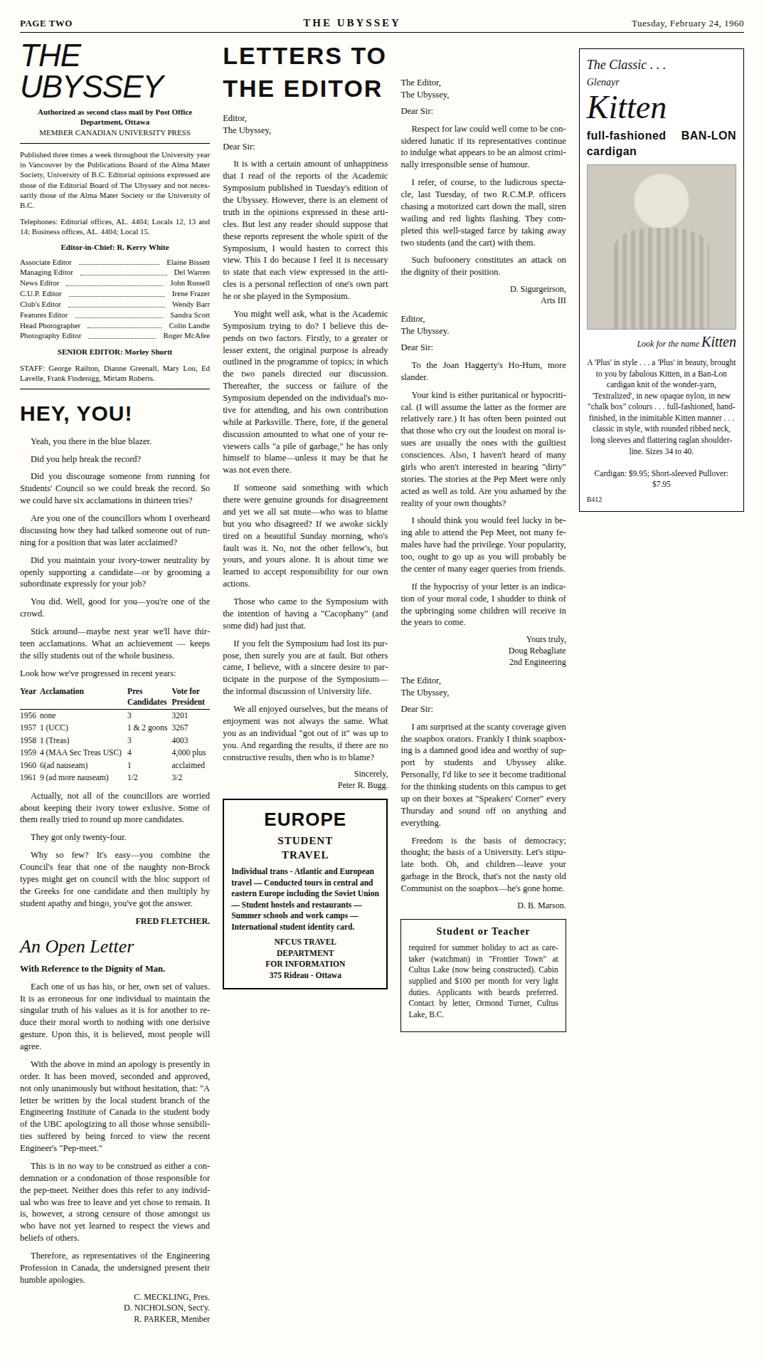PAGE TWO
THE UBYSSEY
Tuesday, February 24, 1960
THE UBYSSEY
Authorized as second class mail by Post Office Department, Ottawa
MEMBER CANADIAN UNIVERSITY PRESS
Published three times a week throughout the University year in Vancouver by the Publications Board of the Alma Mater Society, University of B.C. Editorial opinions expressed are those of the Editorial Board of The Ubyssey and not necessarily those of the Alma Mater Society or the University of B.C.
Telephones: Editorial offices, AL. 4404; Locals 12, 13 and 14; Business offices, AL. 4404; Local 15.
Editor-in-Chief: R. Kerry White
Associate Editor Elaine Bissett
Managing Editor Del Warren
News Editor John Russell
C.U.P. Editor Irene Frazer
Club's Editor Wendy Barr
Features Editor Sandra Scott
Head Photographer Colin Landie
Photography Editor Roger McAfee
SENIOR EDITOR: Morley Shortt
STAFF: George Railton, Dianne Greenall, Mary Lou, Ed Lavelle, Frank Findenigg, Miriam Roberts.
HEY, YOU!
Yeah, you there in the blue blazer.
Did you help break the record?
Did you discourage someone from running for Students' Council so we could break the record. So we could have six acclamations in thirteen tries?
Are you one of the councillors whom I overheard discussing how they had talked someone out of running for a position that was later acclaimed?
Did you maintain your ivory-tower neutrality by openly supporting a candidate—or by grooming a subordinate expressly for your job?
You did. Well, good for you—you're one of the crowd.
Stick around—maybe next year we'll have thirteen acclamations. What an achievement — keeps the silly students out of the whole business.
Look how we've progressed in recent years:
| Year | Acclamation | Pres Candidates | Vote for President |
| --- | --- | --- | --- |
| 1956 | none | 3 | 3201 |
| 1957 | 1 (UCC) | 1 & 2 goons | 3267 |
| 1958 | 1 (Treas) | 3 | 4003 |
| 1959 | 4 (MAA Sec Treas USC) | 4 | 4,000 plus |
| 1960 | 6(ad nauseam) | 1 | acclaimed |
| 1961 | 9 (ad more nauseam) | 1/2 | 3/2 |
Actually, not all of the councillors are worried about keeping their ivory tower exlusive. Some of them really tried to round up more candidates.
They got only twenty-four.
Why so few? It's easy—you combine the Council's fear that one of the naughty non-Brock types might get on council with the bloc support of the Greeks for one candidate and then multiply by student apathy and bingo, you've got the answer.
FRED FLETCHER.
An Open Letter
With Reference to the Dignity of Man.
Each one of us has his, or her, own set of values. It is as erroneous for one individual to maintain the singular truth of his values as it is for another to reduce their moral worth to nothing with one derisive gesture. Upon this, it is believed, most people will agree.
With the above in mind an apology is presently in order. It has been moved, seconded and approved, not only unanimously but without hesitation, that: "A letter be written by the local student branch of the Engineering Institute of Canada to the student body of the UBC apologizing to all those whose sensibilities suffered by being forced to view the recent Engineer's "Pep-meet."
This is in no way to be construed as either a condemnation or a condonation of those responsible for the pep-meet. Neither does this refer to any individual who was free to leave and yet chose to remain. It is, however, a strong censure of those amongst us who have not yet learned to respect the views and beliefs of others.
Therefore, as representatives of the Engineering Profession in Canada, the undersigned present their humble apologies.
C. MECKLING, Pres.
D. NICHOLSON, Sect'y.
R. PARKER, Member
LETTERS TO THE EDITOR
Editor,
The Ubyssey,
Dear Sir:
It is with a certain amount of unhappiness that I read of the reports of the Academic Symposium published in Tuesday's edition of the Ubyssey. However, there is an element of truth in the opinions expressed in these articles. But lest any reader should suppose that these reports represent the whole spirit of the Symposium, I would hasten to correct this view. This I do because I feel it is necessary to state that each view expressed in the articles is a personal reflection of one's own part he or she played in the Symposium.
You might well ask, what is the Academic Symposium trying to do? I believe this depends on two factors. Firstly, to a greater or lesser extent, the original purpose is already outlined in the programme of topics; in which the two panels directed our discussion. Thereafter, the success or failure of the Symposium depended on the individual's motive for attending, and his own contribution while at Parksville. There, fore, if the general discussion amounted to what one of your reviewers calls "a pile of garbage," he has only himself to blame—unless it may be that he was not even there.
If someone said something with which there were genuine grounds for disagreement and yet we all sat mute—who was to blame but you who disagreed? If we awoke sickly tired on a beautiful Sunday morning, who's fault was it. No, not the other fellow's, but yours, and yours alone. It is about time we learned to accept responsibility for our own actions.
Those who came to the Symposium with the intention of having a "Cacophany" (and some did) had just that.
If you felt the Symposium had lost its purpose, then surely you are at fault. But others came, I believe, with a sincere desire to participate in the purpose of the Symposium—the informal discussion of University life.
We all enjoyed ourselves, but the means of enjoyment was not always the same. What you as an individual "got out of it" was up to you. And regarding the results, if there are no constructive results, then who is to blame?
Sincerely,
Peter R. Bugg.
EUROPE
STUDENT
TRAVEL
Individual trans - Atlantic and European travel — Conducted tours in central and eastern Europe including the Soviet Union — Student hostels and restaurants — Summer schools and work camps — International student identity card.
NFCUS TRAVEL
DEPARTMENT
FOR INFORMATION
375 Rideau - Ottawa
The Editor,
The Ubyssey,
Dear Sir:
Respect for law could well come to be considered lunatic if its representatives continue to indulge what appears to be an almost criminally irresponsible sense of humour.
I refer, of course, to the ludicrous spectacle, last Tuesday, of two R.C.M.P. officers chasing a motorized cart down the mall, siren wailing and red lights flashing. They completed this well-staged farce by taking away two students (and the cart) with them.
Such bufoonery constitutes an attack on the dignity of their position.
D. Sigurgeirson,
Arts III
Editor,
The Ubyssey.
Dear Sir:
To the Joan Haggerty's Ho-Hum, more slander.
Your kind is either puritanical or hypocritical. (I will assume the latter as the former are relatively rare.) It has often been pointed out that those who cry out the loudest on moral issues are usually the ones with the guiltiest consciences. Also, I haven't heard of many girls who aren't interested in hearing "dirty" stories. The stories at the Pep Meet were only acted as well as told. Are you ashamed by the reality of your own thoughts?
I should think you would feel lucky in being able to attend the Pep Meet, not many females have had the privilege. Your popularity, too, ought to go up as you will probably be the center of many eager queries from friends.
If the hypocrisy of your letter is an indication of your moral code, I shudder to think of the upbringing some children will receive in the years to come.
Yours truly,
Doug Rebagliate
2nd Engineering
The Editor,
The Ubyssey,
Dear Sir:
I am surprised at the scanty coverage given the soapbox orators. Frankly I think soapboxing is a damned good idea and worthy of support by students and Ubyssey alike. Personally, I'd like to see it become traditional for the thinking students on this campus to get up on their boxes at "Speakers' Corner" every Thursday and sound off on anything and everything.
Freedom is the basis of democracy; thought; the basis of a University. Let's stipulate both. Oh, and children—leave your garbage in the Brock, that's not the nasty old Communist on the soapbox—he's gone home.
D. B. Marson.
Student or Teacher
required for summer holiday to act as caretaker (watchman) in "Frontier Town" at Cultus Lake (now being constructed). Cabin supplied and $100 per month for very light duties. Applicants with beards preferred. Contact by letter, Ormond Turner, Cultus Lake, B.C.
The Classic . . .
Glenayr
Kitten
full-fashioned BAN-LON cardigan
Look for the name Kitten
A 'Plus' in style . . . a 'Plus' in beauty, brought to you by fabulous Kitten, in a Ban-Lon cardigan knit of the wonder-yarn, 'Textralized', in new opaque nylon, in new "chalk box" colours . . . full-fashioned, hand-finished, in the inimitable Kitten manner . . . classic in style, with rounded ribbed neck, long sleeves and flattering raglan shoulderline. Sizes 34 to 40.
Cardigan: $9.95; Short-sleeved Pullover: $7.95
B412